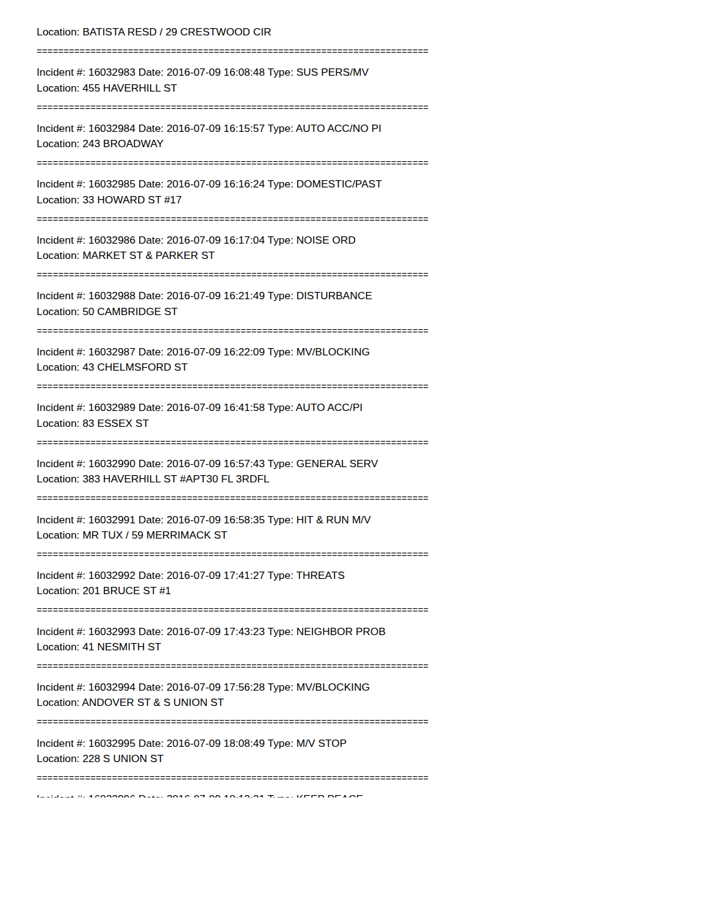Location: BATISTA RESD / 29 CRESTWOOD CIR
=========================================================================
Incident #: 16032983 Date: 2016-07-09 16:08:48 Type: SUS PERS/MV
Location: 455 HAVERHILL ST
=========================================================================
Incident #: 16032984 Date: 2016-07-09 16:15:57 Type: AUTO ACC/NO PI
Location: 243 BROADWAY
=========================================================================
Incident #: 16032985 Date: 2016-07-09 16:16:24 Type: DOMESTIC/PAST
Location: 33 HOWARD ST #17
=========================================================================
Incident #: 16032986 Date: 2016-07-09 16:17:04 Type: NOISE ORD
Location: MARKET ST & PARKER ST
=========================================================================
Incident #: 16032988 Date: 2016-07-09 16:21:49 Type: DISTURBANCE
Location: 50 CAMBRIDGE ST
=========================================================================
Incident #: 16032987 Date: 2016-07-09 16:22:09 Type: MV/BLOCKING
Location: 43 CHELMSFORD ST
=========================================================================
Incident #: 16032989 Date: 2016-07-09 16:41:58 Type: AUTO ACC/PI
Location: 83 ESSEX ST
=========================================================================
Incident #: 16032990 Date: 2016-07-09 16:57:43 Type: GENERAL SERV
Location: 383 HAVERHILL ST #APT30 FL 3RDFL
=========================================================================
Incident #: 16032991 Date: 2016-07-09 16:58:35 Type: HIT & RUN M/V
Location: MR TUX / 59 MERRIMACK ST
=========================================================================
Incident #: 16032992 Date: 2016-07-09 17:41:27 Type: THREATS
Location: 201 BRUCE ST #1
=========================================================================
Incident #: 16032993 Date: 2016-07-09 17:43:23 Type: NEIGHBOR PROB
Location: 41 NESMITH ST
=========================================================================
Incident #: 16032994 Date: 2016-07-09 17:56:28 Type: MV/BLOCKING
Location: ANDOVER ST & S UNION ST
=========================================================================
Incident #: 16032995 Date: 2016-07-09 18:08:49 Type: M/V STOP
Location: 228 S UNION ST
=========================================================================
Incident #: 16032996 Date: 2016-07-09 18:13:31 Type: KEEP PEACE